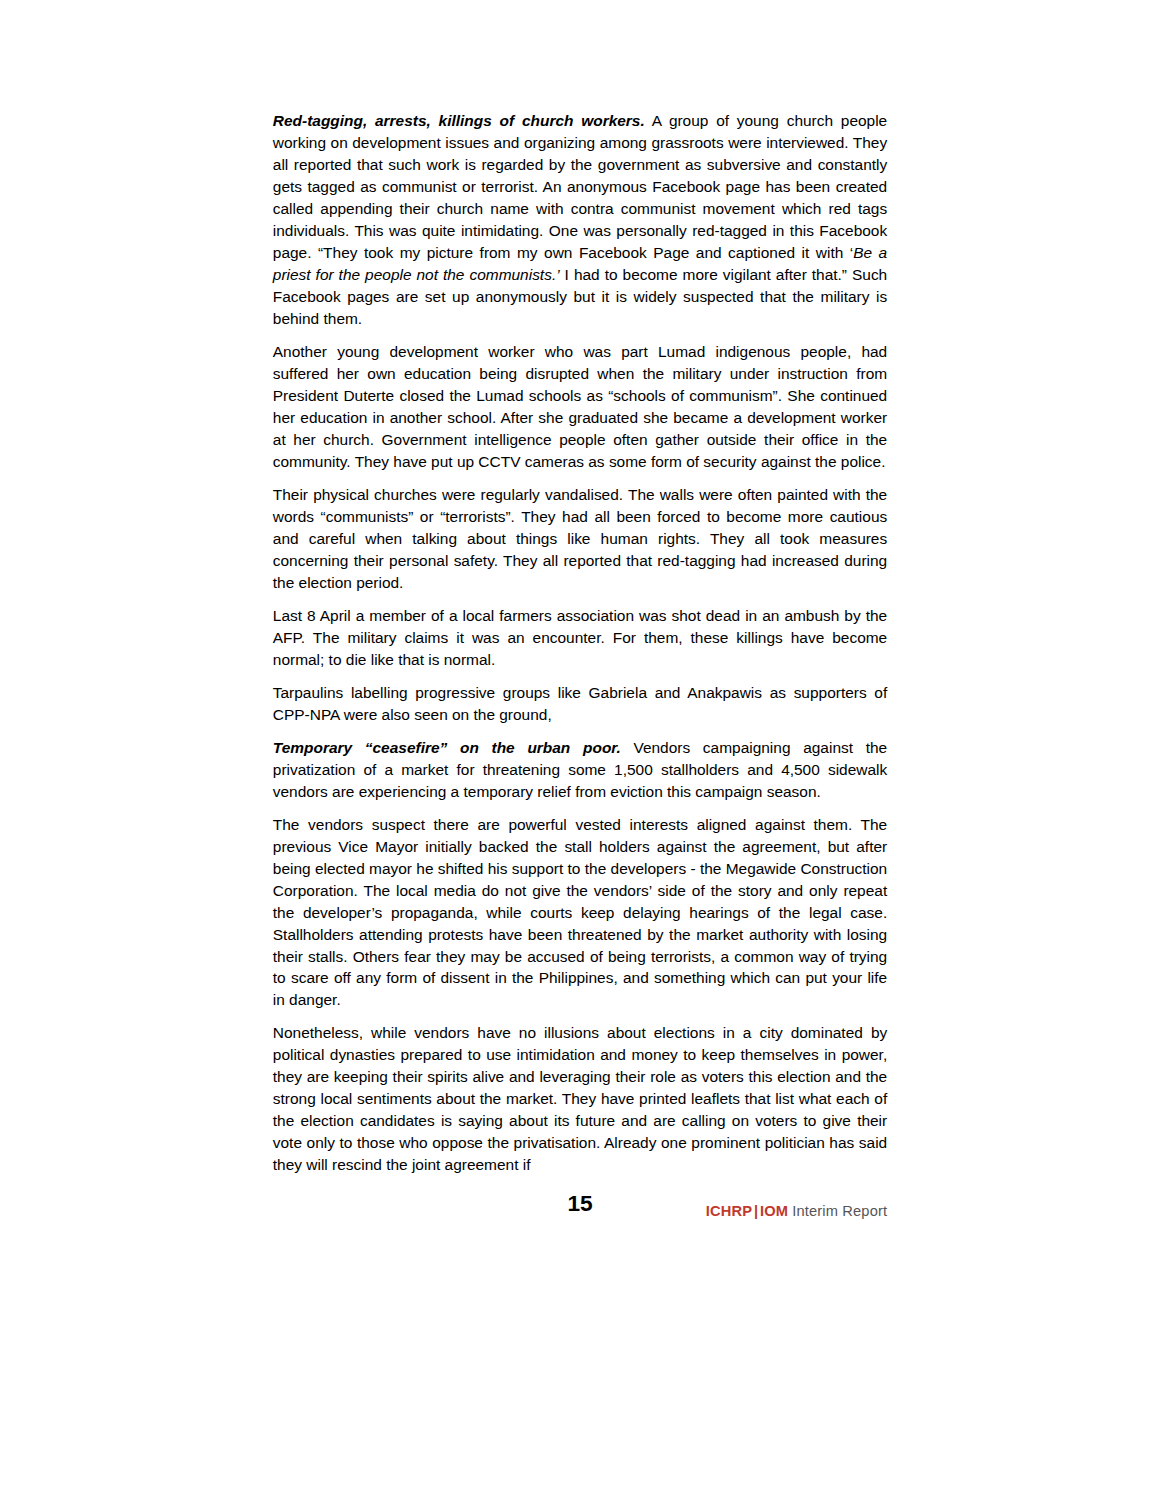Red-tagging, arrests, killings of church workers. A group of young church people working on development issues and organizing among grassroots were interviewed. They all reported that such work is regarded by the government as subversive and constantly gets tagged as communist or terrorist. An anonymous Facebook page has been created called appending their church name with contra communist movement which red tags individuals. This was quite intimidating. One was personally red-tagged in this Facebook page. “They took my picture from my own Facebook Page and captioned it with ‘Be a priest for the people not the communists.’ I had to become more vigilant after that.” Such Facebook pages are set up anonymously but it is widely suspected that the military is behind them.
Another young development worker who was part Lumad indigenous people, had suffered her own education being disrupted when the military under instruction from President Duterte closed the Lumad schools as “schools of communism”. She continued her education in another school. After she graduated she became a development worker at her church. Government intelligence people often gather outside their office in the community. They have put up CCTV cameras as some form of security against the police.
Their physical churches were regularly vandalised. The walls were often painted with the words “communists” or “terrorists”. They had all been forced to become more cautious and careful when talking about things like human rights. They all took measures concerning their personal safety. They all reported that red-tagging had increased during the election period.
Last 8 April a member of a local farmers association was shot dead in an ambush by the AFP. The military claims it was an encounter. For them, these killings have become normal; to die like that is normal.
Tarpaulins labelling progressive groups like Gabriela and Anakpawis as supporters of CPP-NPA were also seen on the ground,
Temporary “ceasefire” on the urban poor. Vendors campaigning against the privatization of a market for threatening some 1,500 stallholders and 4,500 sidewalk vendors are experiencing a temporary relief from eviction this campaign season.
The vendors suspect there are powerful vested interests aligned against them. The previous Vice Mayor initially backed the stall holders against the agreement, but after being elected mayor he shifted his support to the developers - the Megawide Construction Corporation. The local media do not give the vendors’ side of the story and only repeat the developer’s propaganda, while courts keep delaying hearings of the legal case. Stallholders attending protests have been threatened by the market authority with losing their stalls. Others fear they may be accused of being terrorists, a common way of trying to scare off any form of dissent in the Philippines, and something which can put your life in danger.
Nonetheless, while vendors have no illusions about elections in a city dominated by political dynasties prepared to use intimidation and money to keep themselves in power, they are keeping their spirits alive and leveraging their role as voters this election and the strong local sentiments about the market. They have printed leaflets that list what each of the election candidates is saying about its future and are calling on voters to give their vote only to those who oppose the privatisation. Already one prominent politician has said they will rescind the joint agreement if
15
ICHRP|IOM Interim Report